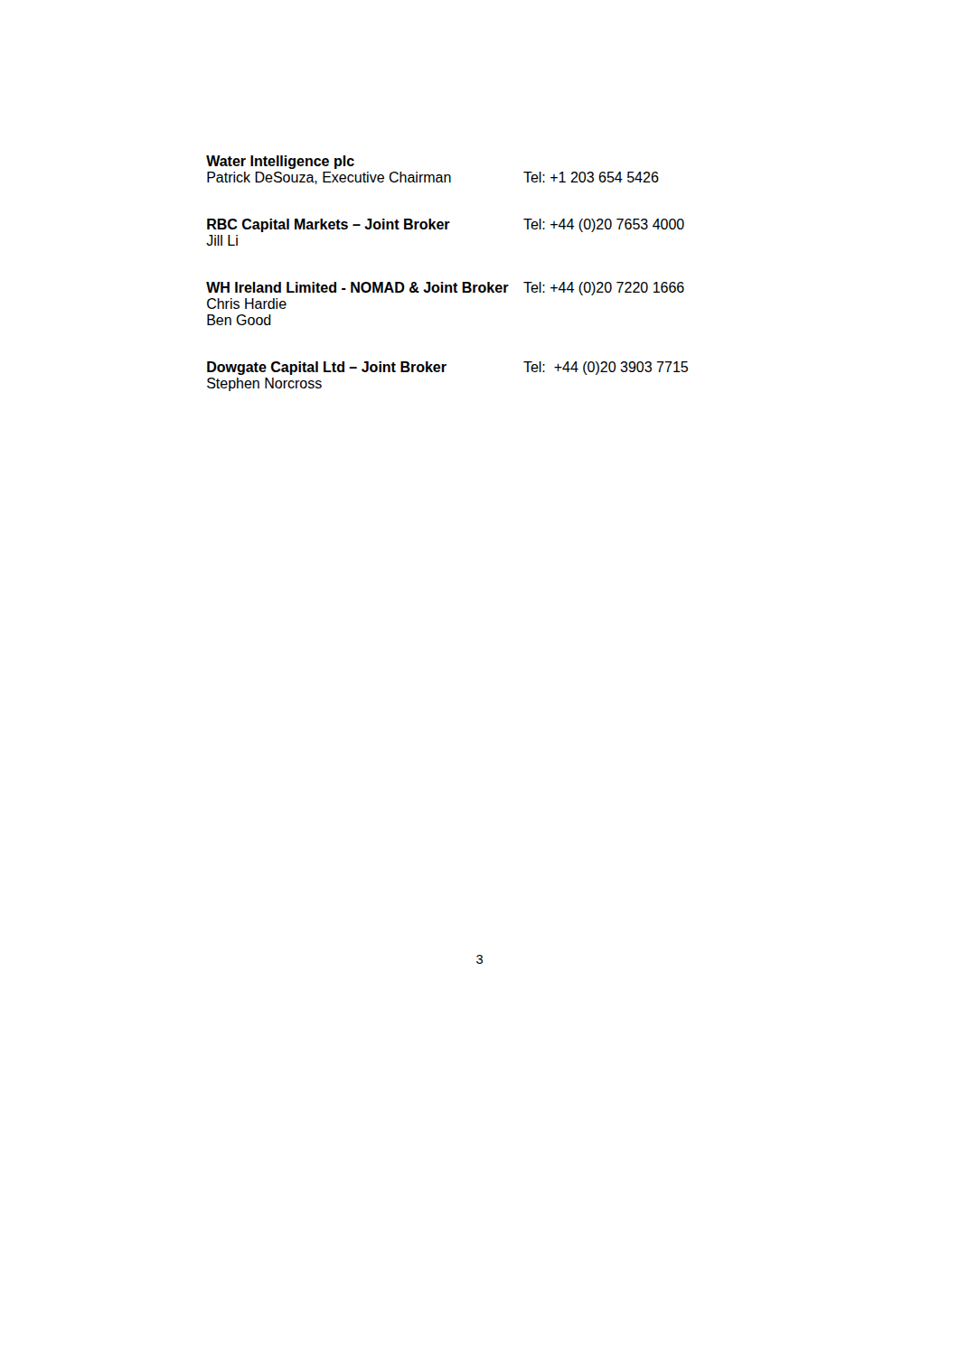| Water Intelligence plc Patrick DeSouza, Executive Chairman | Tel: +1 203 654 5426 |
| RBC Capital Markets – Joint Broker Jill Li | Tel: +44 (0)20 7653 4000 |
| WH Ireland Limited - NOMAD & Joint Broker Chris Hardie Ben Good | Tel: +44 (0)20 7220 1666 |
| Dowgate Capital Ltd – Joint Broker Stephen Norcross | Tel: +44 (0)20 3903 7715 |
3